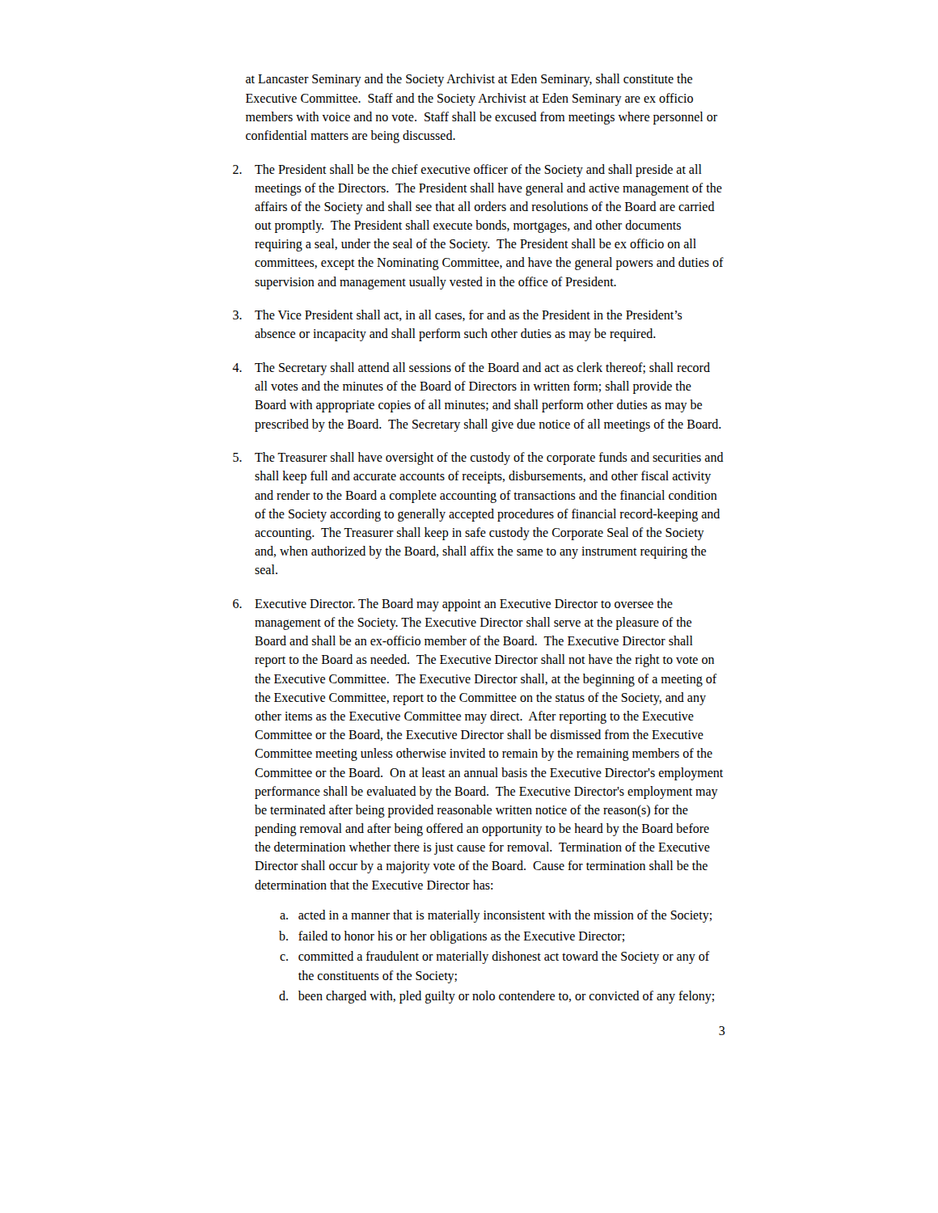at Lancaster Seminary and the Society Archivist at Eden Seminary, shall constitute the Executive Committee. Staff and the Society Archivist at Eden Seminary are ex officio members with voice and no vote. Staff shall be excused from meetings where personnel or confidential matters are being discussed.
The President shall be the chief executive officer of the Society and shall preside at all meetings of the Directors. The President shall have general and active management of the affairs of the Society and shall see that all orders and resolutions of the Board are carried out promptly. The President shall execute bonds, mortgages, and other documents requiring a seal, under the seal of the Society. The President shall be ex officio on all committees, except the Nominating Committee, and have the general powers and duties of supervision and management usually vested in the office of President.
The Vice President shall act, in all cases, for and as the President in the President’s absence or incapacity and shall perform such other duties as may be required.
The Secretary shall attend all sessions of the Board and act as clerk thereof; shall record all votes and the minutes of the Board of Directors in written form; shall provide the Board with appropriate copies of all minutes; and shall perform other duties as may be prescribed by the Board. The Secretary shall give due notice of all meetings of the Board.
The Treasurer shall have oversight of the custody of the corporate funds and securities and shall keep full and accurate accounts of receipts, disbursements, and other fiscal activity and render to the Board a complete accounting of transactions and the financial condition of the Society according to generally accepted procedures of financial record-keeping and accounting. The Treasurer shall keep in safe custody the Corporate Seal of the Society and, when authorized by the Board, shall affix the same to any instrument requiring the seal.
Executive Director. The Board may appoint an Executive Director to oversee the management of the Society. The Executive Director shall serve at the pleasure of the Board and shall be an ex-officio member of the Board. The Executive Director shall report to the Board as needed. The Executive Director shall not have the right to vote on the Executive Committee. The Executive Director shall, at the beginning of a meeting of the Executive Committee, report to the Committee on the status of the Society, and any other items as the Executive Committee may direct. After reporting to the Executive Committee or the Board, the Executive Director shall be dismissed from the Executive Committee meeting unless otherwise invited to remain by the remaining members of the Committee or the Board. On at least an annual basis the Executive Director's employment performance shall be evaluated by the Board. The Executive Director's employment may be terminated after being provided reasonable written notice of the reason(s) for the pending removal and after being offered an opportunity to be heard by the Board before the determination whether there is just cause for removal. Termination of the Executive Director shall occur by a majority vote of the Board. Cause for termination shall be the determination that the Executive Director has:
acted in a manner that is materially inconsistent with the mission of the Society;
failed to honor his or her obligations as the Executive Director;
committed a fraudulent or materially dishonest act toward the Society or any of the constituents of the Society;
been charged with, pled guilty or nolo contendere to, or convicted of any felony;
3